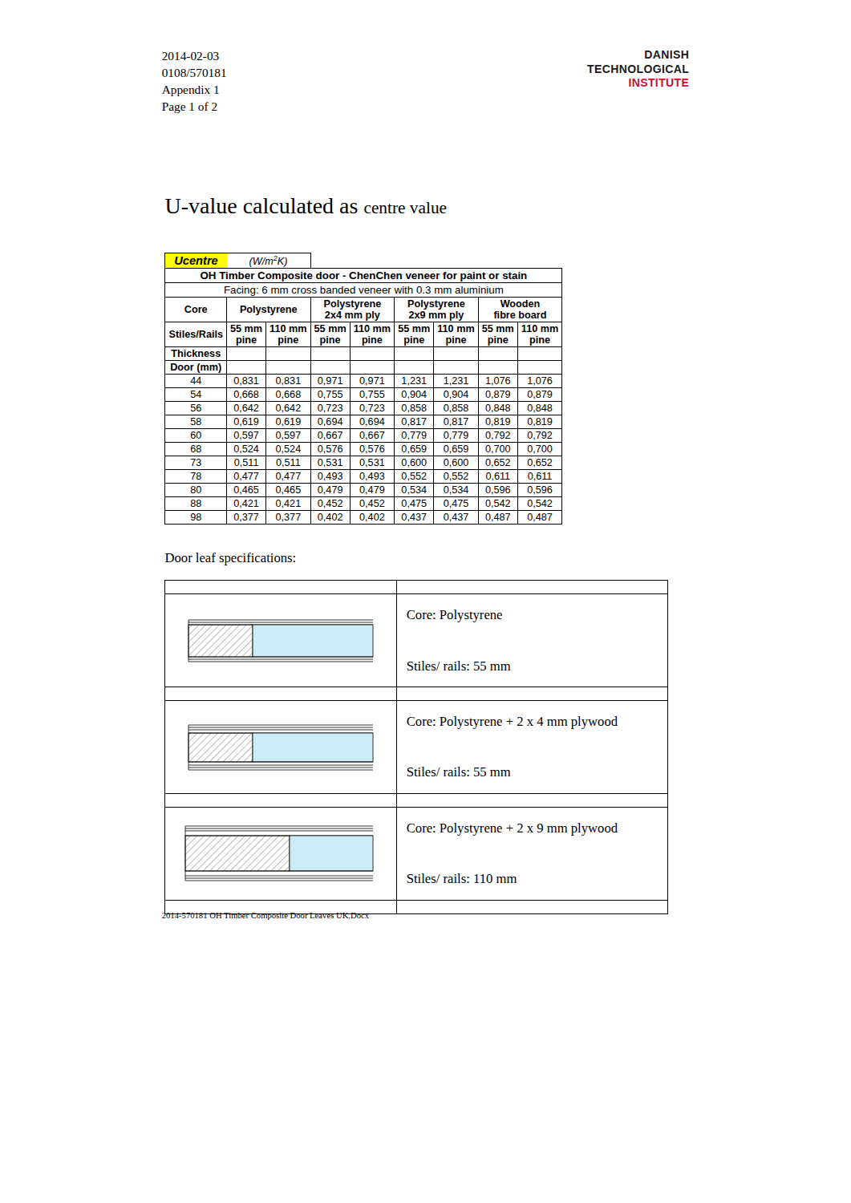2014-02-03
0108/570181
Appendix 1
Page 1 of 2
DANISH
TECHNOLOGICAL
INSTITUTE
U-value calculated as centre value
| Ucentre | (W/m 2 K) | | | | | | |
| OH Timber Composite door - ChenChen veneer for paint or stain |
| Facing: 6 mm cross banded veneer with 0.3 mm aluminium |
| Core | Polystyrene | Polystyrene 2x4 mm ply | Polystyrene 2x9 mm ply | Wooden fibre board |
| Stiles/Rails | 55 mm pine | 110 mm pine | 55 mm pine | 110 mm pine | 55 mm pine | 110 mm pine | 55 mm pine | 110 mm pine |
| Thickness | | | | | | | | |
| Door (mm) | | | | | | | | |
| 44 | 0,831 | 0,831 | 0,971 | 0,971 | 1,231 | 1,231 | 1,076 | 1,076 |
| 54 | 0,668 | 0,668 | 0,755 | 0,755 | 0,904 | 0,904 | 0,879 | 0,879 |
| 56 | 0,642 | 0,642 | 0,723 | 0,723 | 0,858 | 0,858 | 0,848 | 0,848 |
| 58 | 0,619 | 0,619 | 0,694 | 0,694 | 0,817 | 0,817 | 0,819 | 0,819 |
| 60 | 0,597 | 0,597 | 0,667 | 0,667 | 0,779 | 0,779 | 0,792 | 0,792 |
| 68 | 0,524 | 0,524 | 0,576 | 0,576 | 0,659 | 0,659 | 0,700 | 0,700 |
| 73 | 0,511 | 0,511 | 0,531 | 0,531 | 0,600 | 0,600 | 0,652 | 0,652 |
| 78 | 0,477 | 0,477 | 0,493 | 0,493 | 0,552 | 0,552 | 0,611 | 0,611 |
| 80 | 0,465 | 0,465 | 0,479 | 0,479 | 0,534 | 0,534 | 0,596 | 0,596 |
| 88 | 0,421 | 0,421 | 0,452 | 0,452 | 0,475 | 0,475 | 0,542 | 0,542 |
| 98 | 0,377 | 0,377 | 0,402 | 0,402 | 0,437 | 0,437 | 0,487 | 0,487 |
Door leaf specifications:
| | Core: Polystyrene Stiles/ rails: 55 mm |
| | Core: Polystyrene + 2 x 4 mm plywood Stiles/ rails: 55 mm |
| | Core: Polystyrene + 2 x 9 mm plywood Stiles/ rails: 110 mm |
2014-570181 OH Timber Composite Door Leaves UK.Docx